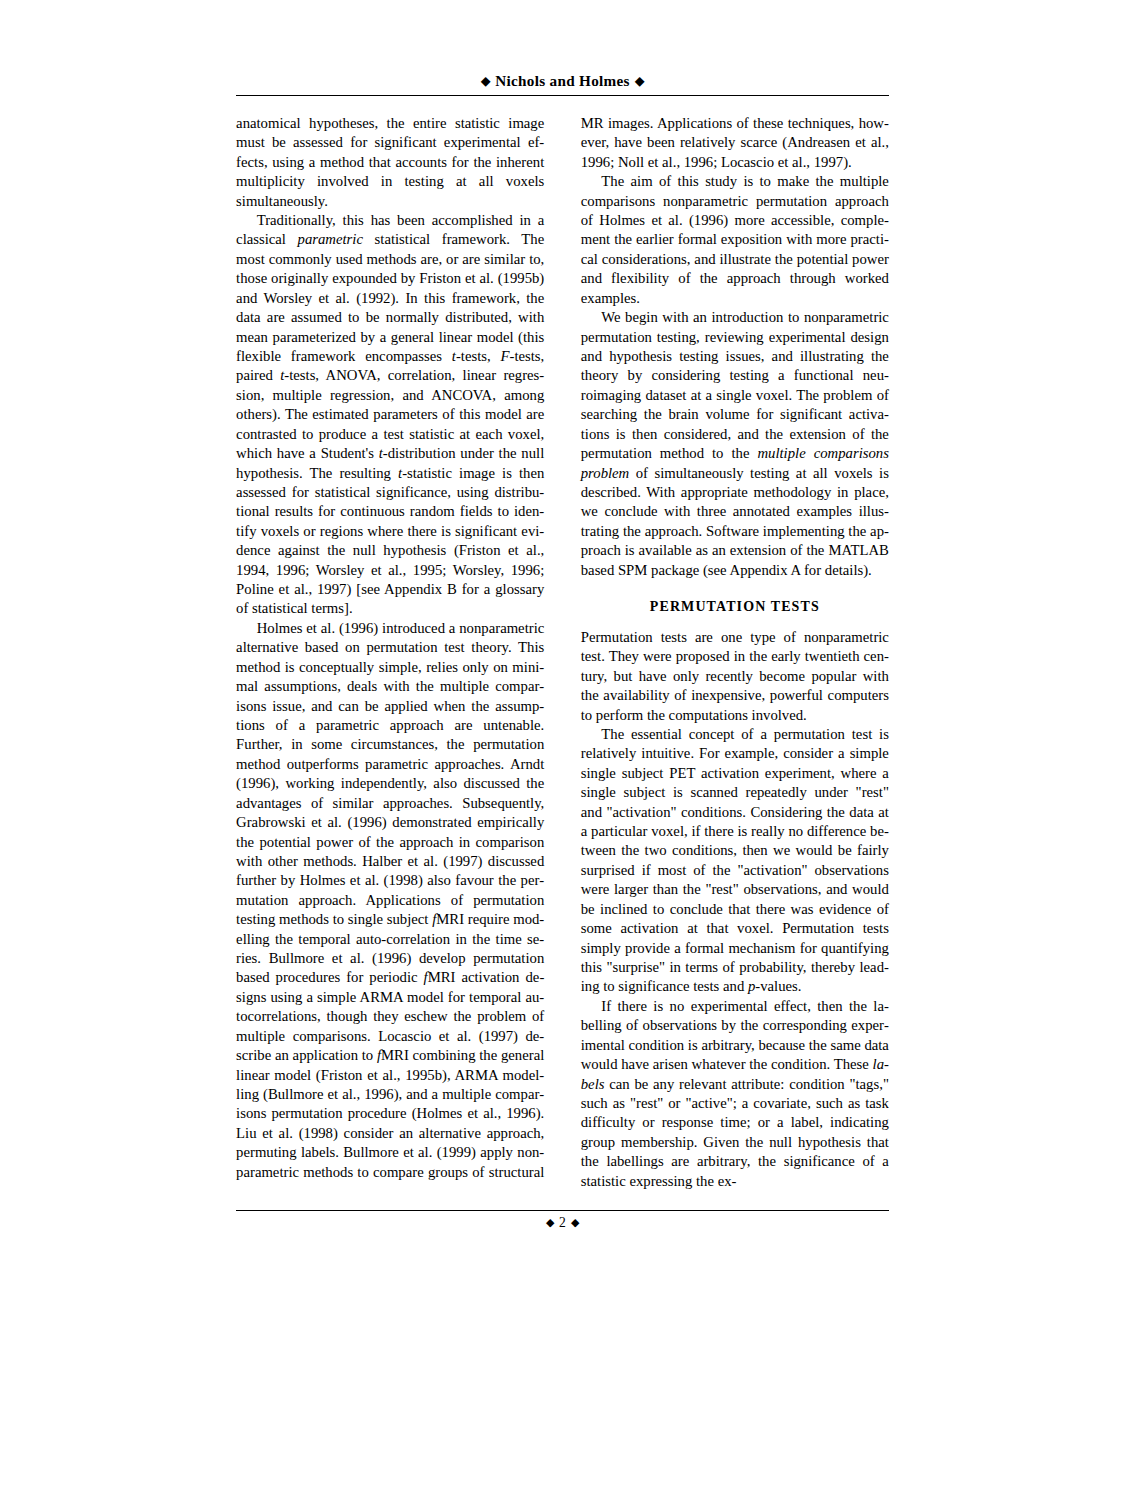◆Nichols and Holmes◆
anatomical hypotheses, the entire statistic image must be assessed for significant experimental effects, using a method that accounts for the inherent multiplicity involved in testing at all voxels simultaneously.
Traditionally, this has been accomplished in a classical parametric statistical framework. The most commonly used methods are, or are similar to, those originally expounded by Friston et al. (1995b) and Worsley et al. (1992). In this framework, the data are assumed to be normally distributed, with mean parameterized by a general linear model (this flexible framework encompasses t-tests, F-tests, paired t-tests, ANOVA, correlation, linear regression, multiple regression, and ANCOVA, among others). The estimated parameters of this model are contrasted to produce a test statistic at each voxel, which have a Student's t-distribution under the null hypothesis. The resulting t-statistic image is then assessed for statistical significance, using distributional results for continuous random fields to identify voxels or regions where there is significant evidence against the null hypothesis (Friston et al., 1994, 1996; Worsley et al., 1995; Worsley, 1996; Poline et al., 1997) [see Appendix B for a glossary of statistical terms].
Holmes et al. (1996) introduced a nonparametric alternative based on permutation test theory. This method is conceptually simple, relies only on minimal assumptions, deals with the multiple comparisons issue, and can be applied when the assumptions of a parametric approach are untenable. Further, in some circumstances, the permutation method outperforms parametric approaches. Arndt (1996), working independently, also discussed the advantages of similar approaches. Subsequently, Grabrowski et al. (1996) demonstrated empirically the potential power of the approach in comparison with other methods. Halber et al. (1997) discussed further by Holmes et al. (1998) also favour the permutation approach. Applications of permutation testing methods to single subject f MRI require modelling the temporal auto-correlation in the time series. Bullmore et al. (1996) develop permutation based procedures for periodic f MRI activation designs using a simple ARMA model for temporal autocorrelations, though they eschew the problem of multiple comparisons. Locascio et al. (1997) describe an application to f MRI combining the general linear model (Friston et al., 1995b), ARMA modelling (Bullmore et al., 1996), and a multiple comparisons permutation procedure (Holmes et al., 1996). Liu et al. (1998) consider an alternative approach, permuting labels. Bullmore et al. (1999) apply nonparametric methods to compare groups of structural MR images. Applications of these techniques, however, have been relatively scarce (Andreasen et al., 1996; Noll et al., 1996; Locascio et al., 1997).
The aim of this study is to make the multiple comparisons nonparametric permutation approach of Holmes et al. (1996) more accessible, complement the earlier formal exposition with more practical considerations, and illustrate the potential power and flexibility of the approach through worked examples.
We begin with an introduction to nonparametric permutation testing, reviewing experimental design and hypothesis testing issues, and illustrating the theory by considering testing a functional neuroimaging dataset at a single voxel. The problem of searching the brain volume for significant activations is then considered, and the extension of the permutation method to the multiple comparisons problem of simultaneously testing at all voxels is described. With appropriate methodology in place, we conclude with three annotated examples illustrating the approach. Software implementing the approach is available as an extension of the MATLAB based SPM package (see Appendix A for details).
PERMUTATION TESTS
Permutation tests are one type of nonparametric test. They were proposed in the early twentieth century, but have only recently become popular with the availability of inexpensive, powerful computers to perform the computations involved.
The essential concept of a permutation test is relatively intuitive. For example, consider a simple single subject PET activation experiment, where a single subject is scanned repeatedly under "rest" and "activation" conditions. Considering the data at a particular voxel, if there is really no difference between the two conditions, then we would be fairly surprised if most of the "activation" observations were larger than the "rest" observations, and would be inclined to conclude that there was evidence of some activation at that voxel. Permutation tests simply provide a formal mechanism for quantifying this "surprise" in terms of probability, thereby leading to significance tests and p-values.
If there is no experimental effect, then the labelling of observations by the corresponding experimental condition is arbitrary, because the same data would have arisen whatever the condition. These labels can be any relevant attribute: condition "tags," such as "rest" or "active"; a covariate, such as task difficulty or response time; or a label, indicating group membership. Given the null hypothesis that the labellings are arbitrary, the significance of a statistic expressing the ex-
◆2◆